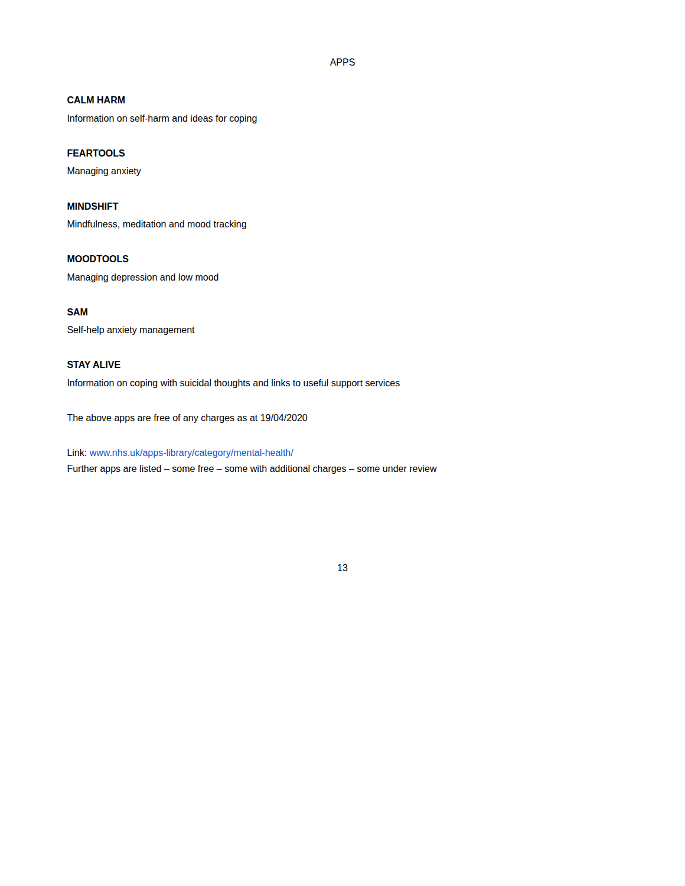APPS
CALM HARM
Information on self-harm and ideas for coping
FEARTOOLS
Managing anxiety
MINDSHIFT
Mindfulness, meditation and mood tracking
MOODTOOLS
Managing depression and low mood
SAM
Self-help anxiety management
STAY ALIVE
Information on coping with suicidal thoughts and links to useful support services
The above apps are free of any charges as at 19/04/2020
Link: www.nhs.uk/apps-library/category/mental-health/
Further apps are listed – some free – some with additional charges – some under review
13